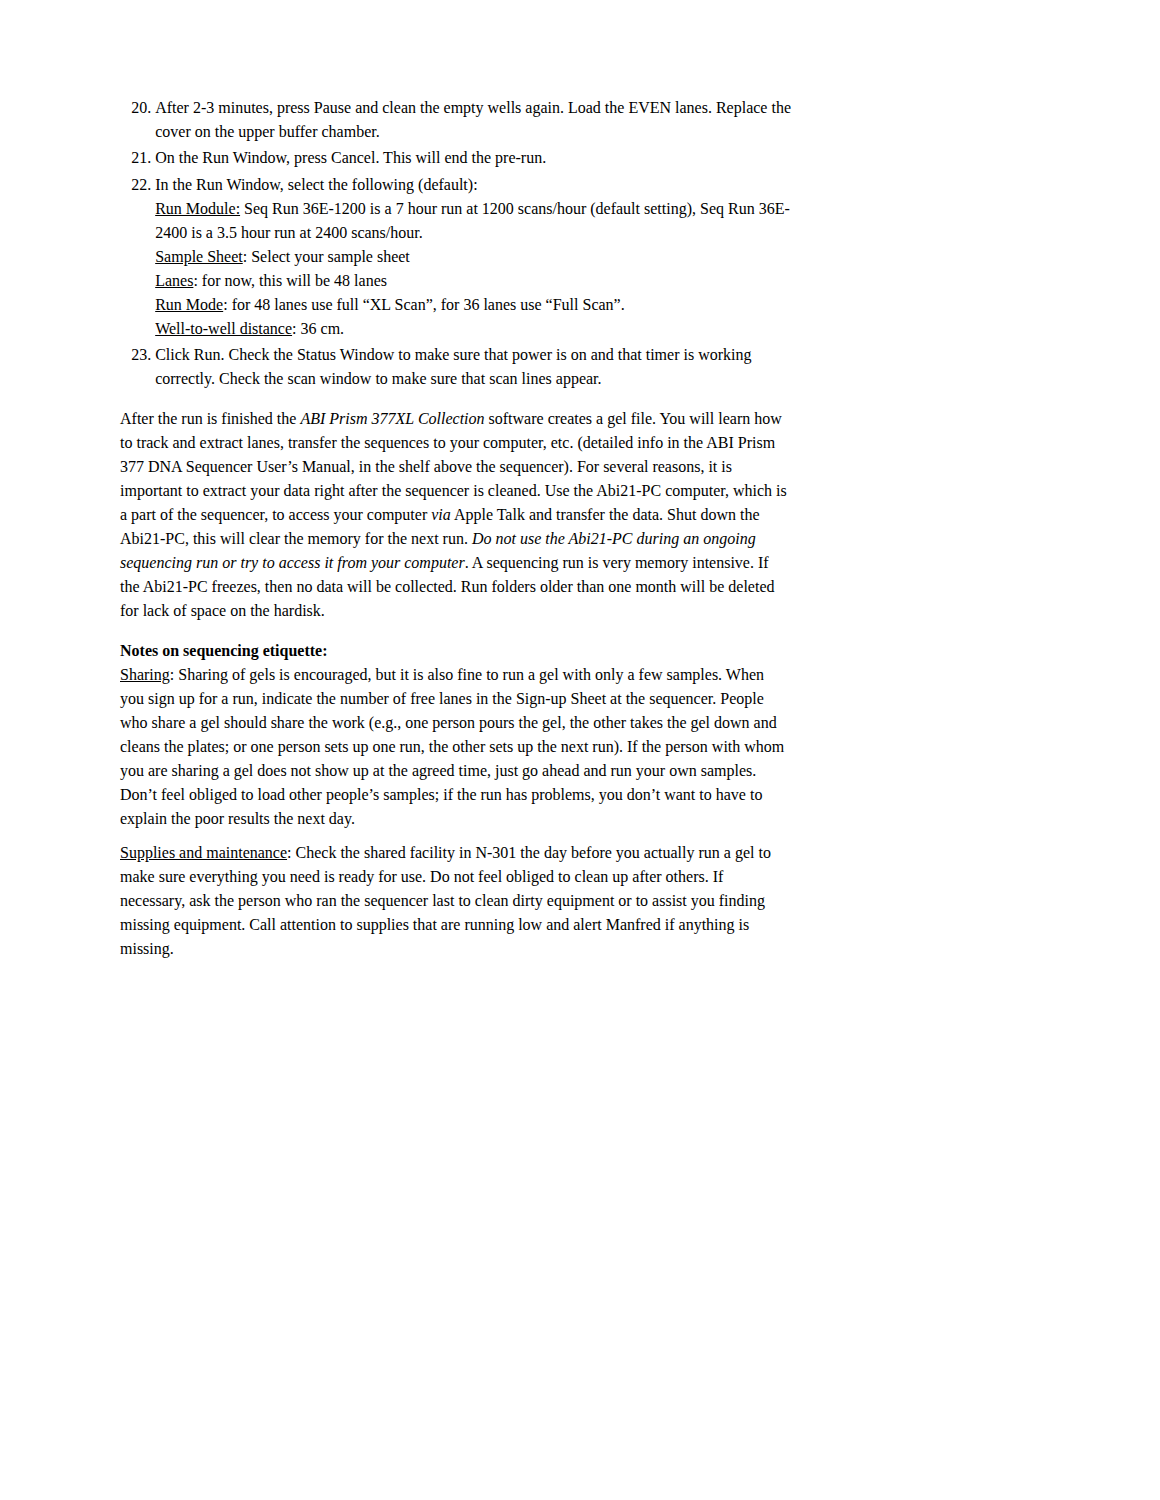After 2-3 minutes, press Pause and clean the empty wells again. Load the EVEN lanes. Replace the cover on the upper buffer chamber.
On the Run Window, press Cancel. This will end the pre-run.
In the Run Window, select the following (default):
Run Module: Seq Run 36E-1200 is a 7 hour run at 1200 scans/hour (default setting), Seq Run 36E-2400 is a 3.5 hour run at 2400 scans/hour.
Sample Sheet: Select your sample sheet
Lanes: for now, this will be 48 lanes
Run Mode: for 48 lanes use full “XL Scan”, for 36 lanes use “Full Scan”.
Well-to-well distance: 36 cm.
Click Run. Check the Status Window to make sure that power is on and that timer is working correctly. Check the scan window to make sure that scan lines appear.
After the run is finished the ABI Prism 377XL Collection software creates a gel file. You will learn how to track and extract lanes, transfer the sequences to your computer, etc. (detailed info in the ABI Prism 377 DNA Sequencer User’s Manual, in the shelf above the sequencer). For several reasons, it is important to extract your data right after the sequencer is cleaned. Use the Abi21-PC computer, which is a part of the sequencer, to access your computer via Apple Talk and transfer the data. Shut down the Abi21-PC, this will clear the memory for the next run. Do not use the Abi21-PC during an ongoing sequencing run or try to access it from your computer. A sequencing run is very memory intensive. If the Abi21-PC freezes, then no data will be collected. Run folders older than one month will be deleted for lack of space on the hardisk.
Notes on sequencing etiquette:
Sharing: Sharing of gels is encouraged, but it is also fine to run a gel with only a few samples. When you sign up for a run, indicate the number of free lanes in the Sign-up Sheet at the sequencer. People who share a gel should share the work (e.g., one person pours the gel, the other takes the gel down and cleans the plates; or one person sets up one run, the other sets up the next run). If the person with whom you are sharing a gel does not show up at the agreed time, just go ahead and run your own samples. Don’t feel obliged to load other people’s samples; if the run has problems, you don’t want to have to explain the poor results the next day.
Supplies and maintenance: Check the shared facility in N-301 the day before you actually run a gel to make sure everything you need is ready for use. Do not feel obliged to clean up after others. If necessary, ask the person who ran the sequencer last to clean dirty equipment or to assist you finding missing equipment. Call attention to supplies that are running low and alert Manfred if anything is missing.